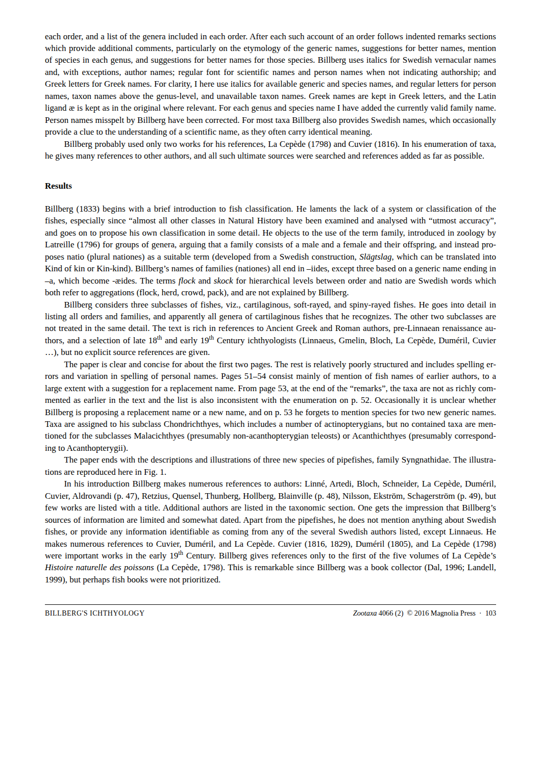each order, and a list of the genera included in each order. After each such account of an order follows indented remarks sections which provide additional comments, particularly on the etymology of the generic names, suggestions for better names, mention of species in each genus, and suggestions for better names for those species. Billberg uses italics for Swedish vernacular names and, with exceptions, author names; regular font for scientific names and person names when not indicating authorship; and Greek letters for Greek names. For clarity, I here use italics for available generic and species names, and regular letters for person names, taxon names above the genus-level, and unavailable taxon names. Greek names are kept in Greek letters, and the Latin ligand æ is kept as in the original where relevant. For each genus and species name I have added the currently valid family name. Person names misspelt by Billberg have been corrected. For most taxa Billberg also provides Swedish names, which occasionally provide a clue to the understanding of a scientific name, as they often carry identical meaning.
Billberg probably used only two works for his references, La Cepède (1798) and Cuvier (1816). In his enumeration of taxa, he gives many references to other authors, and all such ultimate sources were searched and references added as far as possible.
Results
Billberg (1833) begins with a brief introduction to fish classification. He laments the lack of a system or classification of the fishes, especially since “almost all other classes in Natural History have been examined and analysed with “utmost accuracy”, and goes on to propose his own classification in some detail. He objects to the use of the term family, introduced in zoology by Latreille (1796) for groups of genera, arguing that a family consists of a male and a female and their offspring, and instead proposes natio (plural nationes) as a suitable term (developed from a Swedish construction, Slägtslag, which can be translated into Kind of kin or Kin-kind). Billberg’s names of families (nationes) all end in –iides, except three based on a generic name ending in –a, which become -æides. The terms flock and skock for hierarchical levels between order and natio are Swedish words which both refer to aggregations (flock, herd, crowd, pack), and are not explained by Billberg.
Billberg considers three subclasses of fishes, viz., cartilaginous, soft-rayed, and spiny-rayed fishes. He goes into detail in listing all orders and families, and apparently all genera of cartilaginous fishes that he recognizes. The other two subclasses are not treated in the same detail. The text is rich in references to Ancient Greek and Roman authors, pre-Linnaean renaissance authors, and a selection of late 18th and early 19th Century ichthyologists (Linnaeus, Gmelin, Bloch, La Cepède, Duméril, Cuvier …), but no explicit source references are given.
The paper is clear and concise for about the first two pages. The rest is relatively poorly structured and includes spelling errors and variation in spelling of personal names. Pages 51–54 consist mainly of mention of fish names of earlier authors, to a large extent with a suggestion for a replacement name. From page 53, at the end of the “remarks”, the taxa are not as richly commented as earlier in the text and the list is also inconsistent with the enumeration on p. 52. Occasionally it is unclear whether Billberg is proposing a replacement name or a new name, and on p. 53 he forgets to mention species for two new generic names. Taxa are assigned to his subclass Chondrichthyes, which includes a number of actinopterygians, but no contained taxa are mentioned for the subclasses Malacichthyes (presumably non-acanthopterygian teleosts) or Acanthichthyes (presumably corresponding to Acanthopterygii).
The paper ends with the descriptions and illustrations of three new species of pipefishes, family Syngnathidae. The illustrations are reproduced here in Fig. 1.
In his introduction Billberg makes numerous references to authors: Linné, Artedi, Bloch, Schneider, La Cepède, Duméril, Cuvier, Aldrovandi (p. 47), Retzius, Quensel, Thunberg, Hollberg, Blainville (p. 48), Nilsson, Ekström, Schagerström (p. 49), but few works are listed with a title. Additional authors are listed in the taxonomic section. One gets the impression that Billberg’s sources of information are limited and somewhat dated. Apart from the pipefishes, he does not mention anything about Swedish fishes, or provide any information identifiable as coming from any of the several Swedish authors listed, except Linnaeus. He makes numerous references to Cuvier, Duméril, and La Cepède. Cuvier (1816, 1829), Duméril (1805), and La Cepède (1798) were important works in the early 19th Century. Billberg gives references only to the first of the five volumes of La Cepède’s Histoire naturelle des poissons (La Cepède, 1798). This is remarkable since Billberg was a book collector (Dal, 1996; Landell, 1999), but perhaps fish books were not prioritized.
Billberg's Ichthyology Zootaxa 4066 (2) © 2016 Magnolia Press · 103